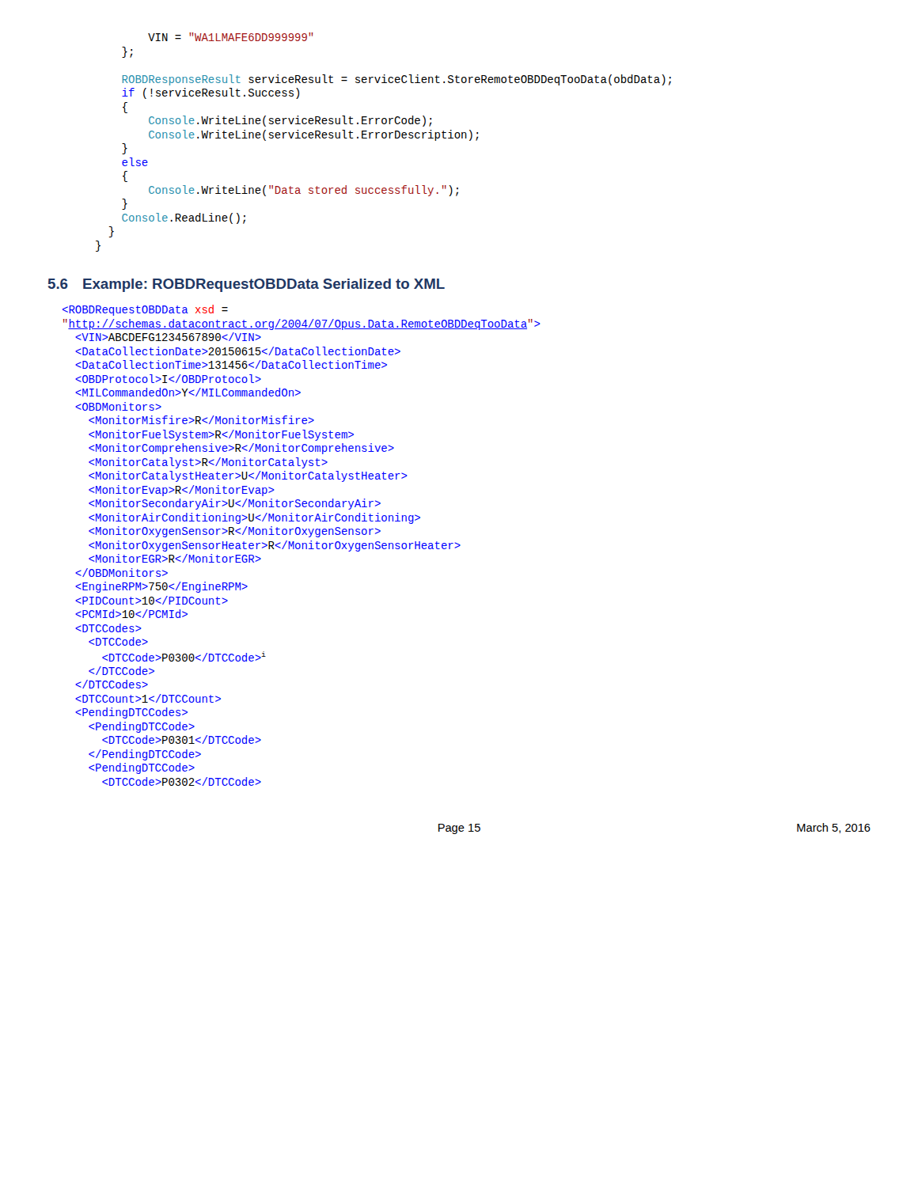VIN = "WA1LMAFE6DD999999"
    };

    ROBDResponseResult serviceResult = serviceClient.StoreRemoteOBDDeqTooData(obdData);
    if (!serviceResult.Success)
    {
        Console.WriteLine(serviceResult.ErrorCode);
        Console.WriteLine(serviceResult.ErrorDescription);
    }
    else
    {
        Console.WriteLine("Data stored successfully.");
    }
    Console.ReadLine();
  }
}
5.6 Example: ROBDRequestOBDData Serialized to XML
<ROBDRequestOBDData xsd =
"http://schemas.datacontract.org/2004/07/Opus.Data.RemoteOBDDeqTooData">
  <VIN>ABCDEFG1234567890</VIN>
  <DataCollectionDate>20150615</DataCollectionDate>
  <DataCollectionTime>131456</DataCollectionTime>
  <OBDProtocol>I</OBDProtocol>
  <MILCommandedOn>Y</MILCommandedOn>
  <OBDMonitors>
    <MonitorMisfire>R</MonitorMisfire>
    <MonitorFuelSystem>R</MonitorFuelSystem>
    <MonitorComprehensive>R</MonitorComprehensive>
    <MonitorCatalyst>R</MonitorCatalyst>
    <MonitorCatalystHeater>U</MonitorCatalystHeater>
    <MonitorEvap>R</MonitorEvap>
    <MonitorSecondaryAir>U</MonitorSecondaryAir>
    <MonitorAirConditioning>U</MonitorAirConditioning>
    <MonitorOxygenSensor>R</MonitorOxygenSensor>
    <MonitorOxygenSensorHeater>R</MonitorOxygenSensorHeater>
    <MonitorEGR>R</MonitorEGR>
  </OBDMonitors>
  <EngineRPM>750</EngineRPM>
  <PIDCount>10</PIDCount>
  <PCMId>10</PCMId>
  <DTCCodes>
    <DTCCode>
      <DTCCode>P0300</DTCCode>i
    </DTCCode>
  </DTCCodes>
  <DTCCount>1</DTCCount>
  <PendingDTCCodes>
    <PendingDTCCode>
      <DTCCode>P0301</DTCCode>
    </PendingDTCCode>
    <PendingDTCCode>
      <DTCCode>P0302</DTCCode>
Page 15 March 5, 2016